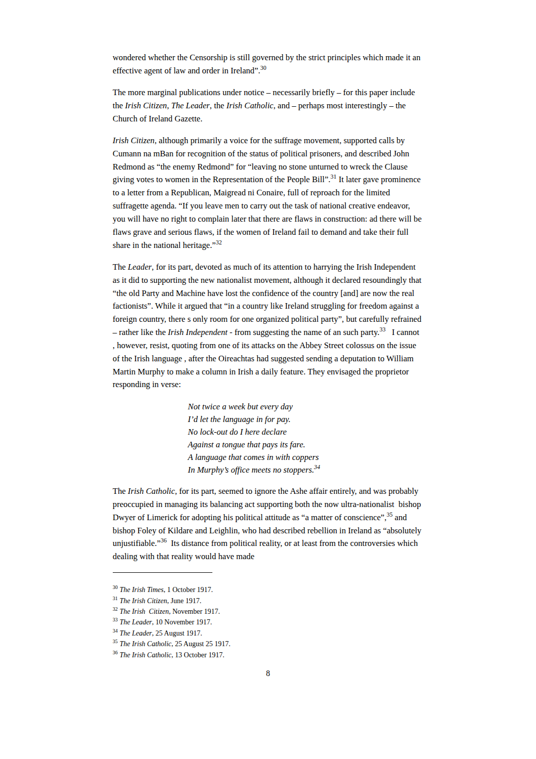wondered whether the Censorship is still governed by the strict principles which made it an effective agent of law and order in Ireland”.30
The more marginal publications under notice – necessarily briefly – for this paper include the Irish Citizen, The Leader, the Irish Catholic, and – perhaps most interestingly – the Church of Ireland Gazette.
Irish Citizen, although primarily a voice for the suffrage movement, supported calls by Cumann na mBan for recognition of the status of political prisoners, and described John Redmond as “the enemy Redmond” for “leaving no stone unturned to wreck the Clause giving votes to women in the Representation of the People Bill”.31 It later gave prominence to a letter from a Republican, Maigread ni Conaire, full of reproach for the limited suffragette agenda. “If you leave men to carry out the task of national creative endeavor, you will have no right to complain later that there are flaws in construction: ad there will be flaws grave and serious flaws, if the women of Ireland fail to demand and take their full share in the national heritage.”32
The Leader, for its part, devoted as much of its attention to harrying the Irish Independent as it did to supporting the new nationalist movement, although it declared resoundingly that “the old Party and Machine have lost the confidence of the country [and] are now the real factionists”. While it argued that “in a country like Ireland struggling for freedom against a foreign country, there s only room for one organized political party”, but carefully refrained – rather like the Irish Independent - from suggesting the name of an such party.33 I cannot , however, resist, quoting from one of its attacks on the Abbey Street colossus on the issue of the Irish language , after the Oireachtas had suggested sending a deputation to William Martin Murphy to make a column in Irish a daily feature. They envisaged the proprietor responding in verse:
Not twice a week but every day
I’d let the language in for pay.
No lock-out do I here declare
Against a tongue that pays its fare.
A language that comes in with coppers
In Murphy’s office meets no stoppers.34
The Irish Catholic, for its part, seemed to ignore the Ashe affair entirely, and was probably preoccupied in managing its balancing act supporting both the now ultra-nationalist bishop Dwyer of Limerick for adopting his political attitude as “a matter of conscience”,35 and bishop Foley of Kildare and Leighlin, who had described rebellion in Ireland as “absolutely unjustifiable.”36 Its distance from political reality, or at least from the controversies which dealing with that reality would have made
30 The Irish Times, 1 October 1917.
31 The Irish Citizen, June 1917.
32 The Irish Citizen, November 1917.
33 The Leader, 10 November 1917.
34 The Leader, 25 August 1917.
35 The Irish Catholic, 25 August 25 1917.
36 The Irish Catholic, 13 October 1917.
8